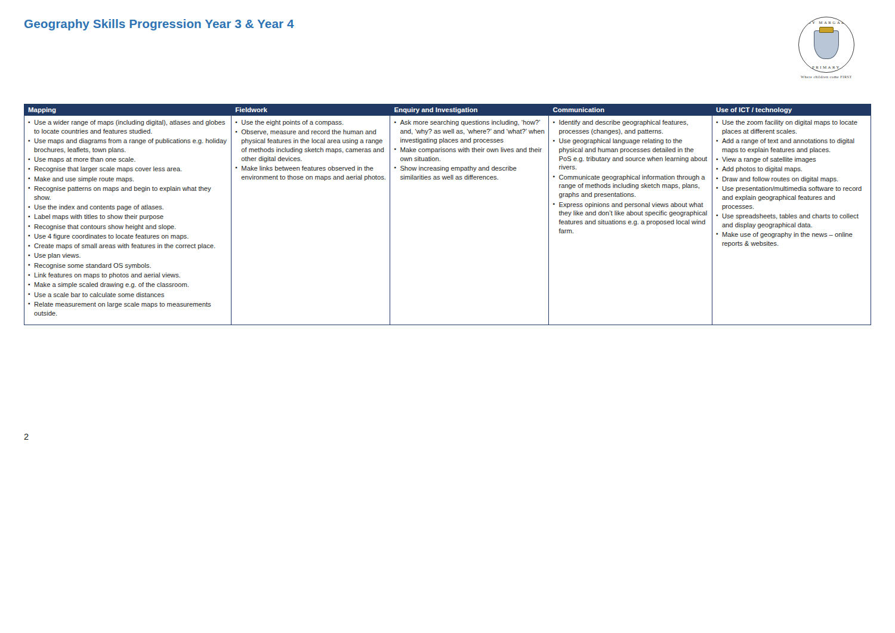Geography Skills Progression Year 3 & Year 4
LADY MARGARET
PRIMARY
Where children come FIRST
| Mapping | Fieldwork | Enquiry and Investigation | Communication | Use of ICT / technology |
| --- | --- | --- | --- | --- |
| Use a wider range of maps (including digital), atlases and globes to locate countries and features studied. Use maps and diagrams from a range of publications e.g. holiday brochures, leaflets, town plans. Use maps at more than one scale. Recognise that larger scale maps cover less area. Make and use simple route maps. Recognise patterns on maps and begin to explain what they show. Use the index and contents page of atlases. Label maps with titles to show their purpose Recognise that contours show height and slope. Use 4 figure coordinates to locate features on maps. Create maps of small areas with features in the correct place. Use plan views. Recognise some standard OS symbols. Link features on maps to photos and aerial views. Make a simple scaled drawing e.g. of the classroom. Use a scale bar to calculate some distances Relate measurement on large scale maps to measurements outside. | Use the eight points of a compass. Observe, measure and record the human and physical features in the local area using a range of methods including sketch maps, cameras and other digital devices. Make links between features observed in the environment to those on maps and aerial photos. | Ask more searching questions including, ‘how?’ and, ‘why? as well as, ‘where?’ and ‘what?’ when investigating places and processes Make comparisons with their own lives and their own situation. Show increasing empathy and describe similarities as well as differences. | Identify and describe geographical features, processes (changes), and patterns. Use geographical language relating to the physical and human processes detailed in the PoS e.g. tributary and source when learning about rivers. Communicate geographical information through a range of methods including sketch maps, plans, graphs and presentations. Express opinions and personal views about what they like and don’t like about specific geographical features and situations e.g. a proposed local wind farm. | Use the zoom facility on digital maps to locate places at different scales. Add a range of text and annotations to digital maps to explain features and places. View a range of satellite images Add photos to digital maps. Draw and follow routes on digital maps. Use presentation/multimedia software to record and explain geographical features and processes. Use spreadsheets, tables and charts to collect and display geographical data. Make use of geography in the news – online reports & websites. |
2